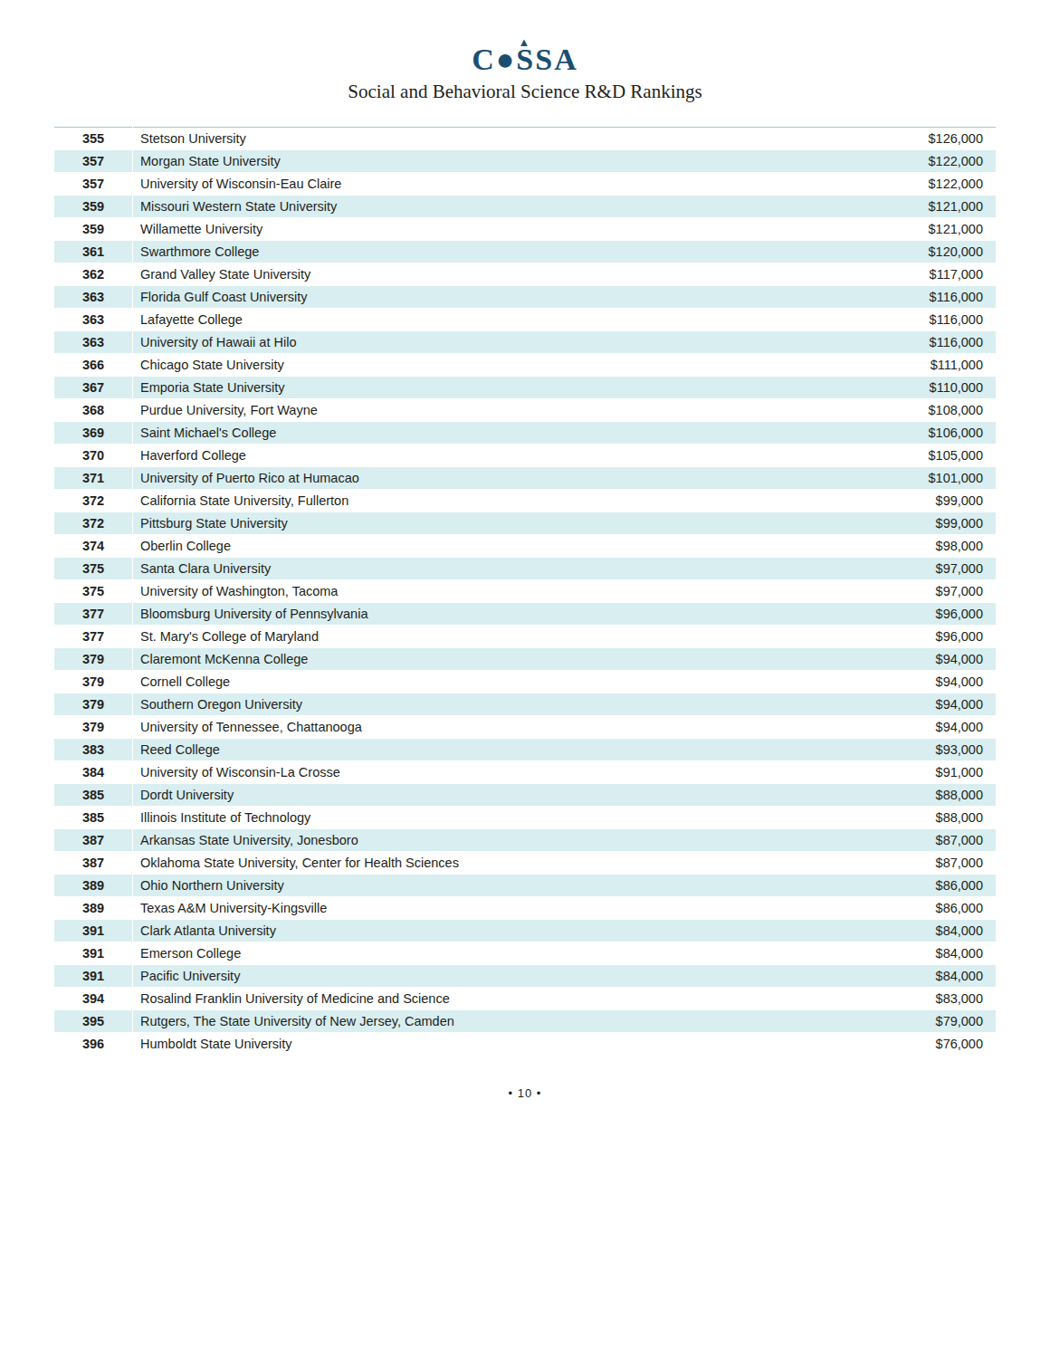▲C●SSA
Social and Behavioral Science R&D Rankings
| 355 | Stetson University | $126,000 |
| 357 | Morgan State University | $122,000 |
| 357 | University of Wisconsin-Eau Claire | $122,000 |
| 359 | Missouri Western State University | $121,000 |
| 359 | Willamette University | $121,000 |
| 361 | Swarthmore College | $120,000 |
| 362 | Grand Valley State University | $117,000 |
| 363 | Florida Gulf Coast University | $116,000 |
| 363 | Lafayette College | $116,000 |
| 363 | University of Hawaii at Hilo | $116,000 |
| 366 | Chicago State University | $111,000 |
| 367 | Emporia State University | $110,000 |
| 368 | Purdue University, Fort Wayne | $108,000 |
| 369 | Saint Michael's College | $106,000 |
| 370 | Haverford College | $105,000 |
| 371 | University of Puerto Rico at Humacao | $101,000 |
| 372 | California State University, Fullerton | $99,000 |
| 372 | Pittsburg State University | $99,000 |
| 374 | Oberlin College | $98,000 |
| 375 | Santa Clara University | $97,000 |
| 375 | University of Washington, Tacoma | $97,000 |
| 377 | Bloomsburg University of Pennsylvania | $96,000 |
| 377 | St. Mary's College of Maryland | $96,000 |
| 379 | Claremont McKenna College | $94,000 |
| 379 | Cornell College | $94,000 |
| 379 | Southern Oregon University | $94,000 |
| 379 | University of Tennessee, Chattanooga | $94,000 |
| 383 | Reed College | $93,000 |
| 384 | University of Wisconsin-La Crosse | $91,000 |
| 385 | Dordt University | $88,000 |
| 385 | Illinois Institute of Technology | $88,000 |
| 387 | Arkansas State University, Jonesboro | $87,000 |
| 387 | Oklahoma State University, Center for Health Sciences | $87,000 |
| 389 | Ohio Northern University | $86,000 |
| 389 | Texas A&M University-Kingsville | $86,000 |
| 391 | Clark Atlanta University | $84,000 |
| 391 | Emerson College | $84,000 |
| 391 | Pacific University | $84,000 |
| 394 | Rosalind Franklin University of Medicine and Science | $83,000 |
| 395 | Rutgers, The State University of New Jersey, Camden | $79,000 |
| 396 | Humboldt State University | $76,000 |
• 10 •